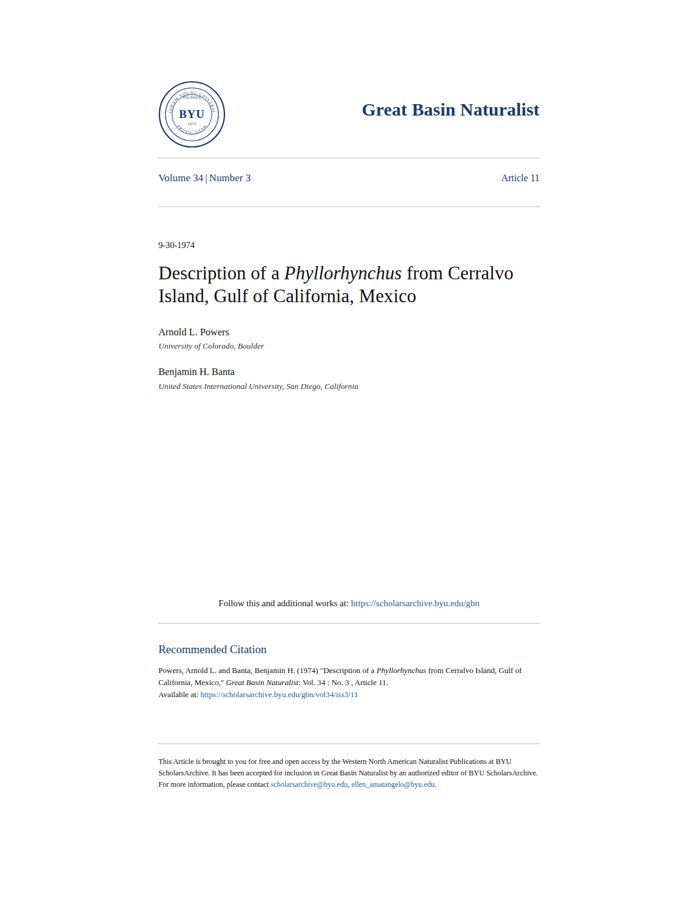BYU 1875 BRIGHAM YOUNG UNIVERSITY PROVO, UTAH FOUNDED
Great Basin Naturalist
Volume 34|Number 3
Article 11
9-30-1974
Description of a Phyllorhynchus from Cerralvo Island, Gulf of California, Mexico
Arnold L. Powers
University of Colorado, Boulder
Benjamin H. Banta
United States International University, San Diego, California
Follow this and additional works at: https://scholarsarchive.byu.edu/gbn
Recommended Citation
Powers, Arnold L. and Banta, Benjamin H. (1974) "Description of a Phyllorhynchus from Cerralvo Island, Gulf of California, Mexico," Great Basin Naturalist: Vol. 34 : No. 3 , Article 11.
Available at: https://scholarsarchive.byu.edu/gbn/vol34/iss3/11
This Article is brought to you for free and open access by the Western North American Naturalist Publications at BYU ScholarsArchive. It has been accepted for inclusion in Great Basin Naturalist by an authorized editor of BYU ScholarsArchive. For more information, please contact scholarsarchive@byu.edu, ellen_amatangelo@byu.edu.